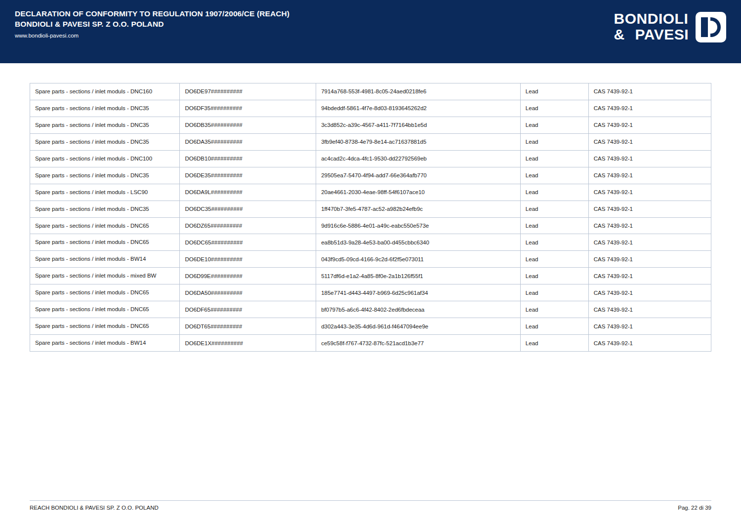DECLARATION OF CONFORMITY TO REGULATION 1907/2006/CE (REACH)
BONDIOLI & PAVESI SP. Z O.O. POLAND
www.bondioli-pavesi.com
BONDIOLI
& PAVESI
| Spare parts - sections / inlet moduls - DNC160 | DO6DE97########## | 7914a768-553f-4981-8c05-24aed0218fe6 | Lead | CAS 7439-92-1 |
| Spare parts - sections / inlet moduls - DNC35 | DO6DF35########## | 94bdeddf-5861-4f7e-8d03-8193645262d2 | Lead | CAS 7439-92-1 |
| Spare parts - sections / inlet moduls - DNC35 | DO6DB35########## | 3c3d852c-a39c-4567-a411-7f7164bb1e5d | Lead | CAS 7439-92-1 |
| Spare parts - sections / inlet moduls - DNC35 | DO6DA35########## | 3fb9ef40-8738-4e79-8e14-ac71637881d5 | Lead | CAS 7439-92-1 |
| Spare parts - sections / inlet moduls - DNC100 | DO6DB10########## | ac4cad2c-4dca-4fc1-9530-dd22792569eb | Lead | CAS 7439-92-1 |
| Spare parts - sections / inlet moduls - DNC35 | DO6DE35########## | 29505ea7-5470-4f94-add7-66e364afb770 | Lead | CAS 7439-92-1 |
| Spare parts - sections / inlet moduls - LSC90 | DO6DA9L########## | 20ae4661-2030-4eae-98ff-54f6107ace10 | Lead | CAS 7439-92-1 |
| Spare parts - sections / inlet moduls - DNC35 | DO6DC35########## | 1ff470b7-3fe5-4787-ac52-a982b24efb9c | Lead | CAS 7439-92-1 |
| Spare parts - sections / inlet moduls - DNC65 | DO6DZ65########## | 9d916c6e-5886-4e01-a49c-eabc550e573e | Lead | CAS 7439-92-1 |
| Spare parts - sections / inlet moduls - DNC65 | DO6DC65########## | ea8b51d3-9a28-4e53-ba00-d455cbbc6340 | Lead | CAS 7439-92-1 |
| Spare parts - sections / inlet moduls - BW14 | DO6DE10########## | 043f9cd5-09cd-4166-9c2d-6f2f5e073011 | Lead | CAS 7439-92-1 |
| Spare parts - sections / inlet moduls - mixed BW | DO6D99E########## | 5117df6d-e1a2-4a85-8f0e-2a1b126f55f1 | Lead | CAS 7439-92-1 |
| Spare parts - sections / inlet moduls - DNC65 | DO6DA50########## | 185e7741-d443-4497-b969-6d25c961af34 | Lead | CAS 7439-92-1 |
| Spare parts - sections / inlet moduls - DNC65 | DO6DF65########## | bf0797b5-a6c6-4f42-8402-2ed6fbdeceaa | Lead | CAS 7439-92-1 |
| Spare parts - sections / inlet moduls - DNC65 | DO6DT65########## | d302a443-3e35-4d6d-961d-f4647094ee9e | Lead | CAS 7439-92-1 |
| Spare parts - sections / inlet moduls - BW14 | DO6DE1X########## | ce59c58f-f767-4732-87fc-521acd1b3e77 | Lead | CAS 7439-92-1 |
REACH BONDIOLI & PAVESI SP. Z O.O. POLAND Pag. 22 di 39